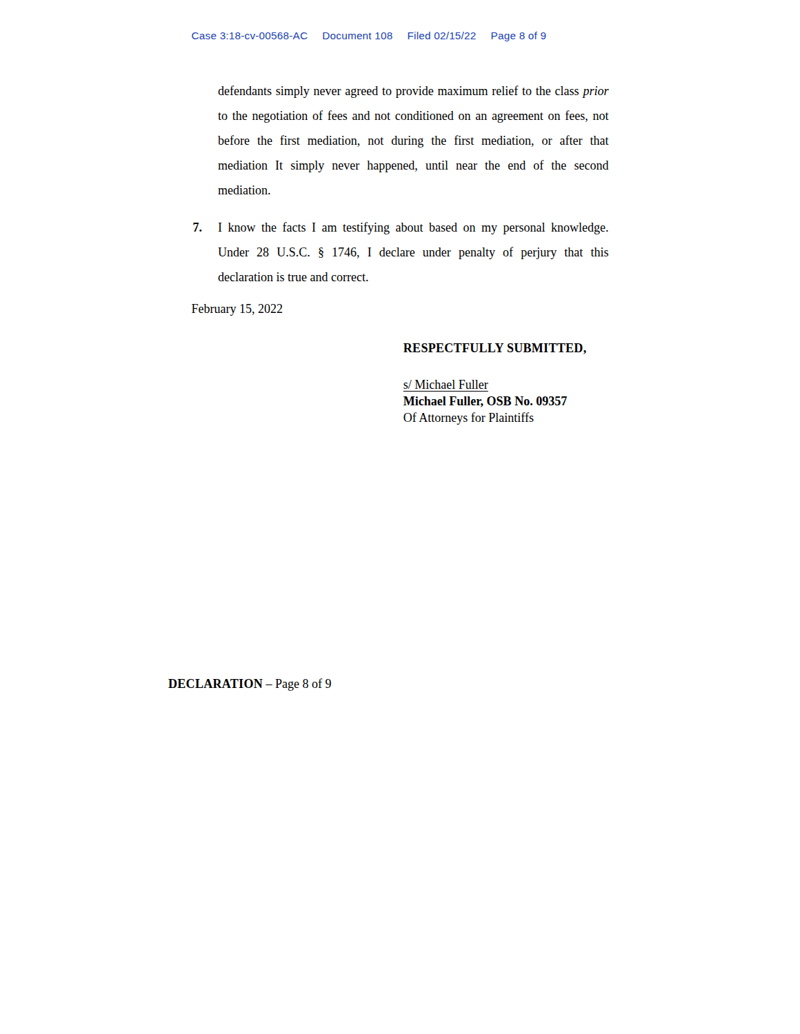Case 3:18-cv-00568-AC Document 108 Filed 02/15/22 Page 8 of 9
defendants simply never agreed to provide maximum relief to the class prior to the negotiation of fees and not conditioned on an agreement on fees, not before the first mediation, not during the first mediation, or after that mediation It simply never happened, until near the end of the second mediation.
7. I know the facts I am testifying about based on my personal knowledge. Under 28 U.S.C. § 1746, I declare under penalty of perjury that this declaration is true and correct.
February 15, 2022
RESPECTFULLY SUBMITTED,
s/ Michael Fuller
Michael Fuller, OSB No. 09357
Of Attorneys for Plaintiffs
DECLARATION – Page 8 of 9